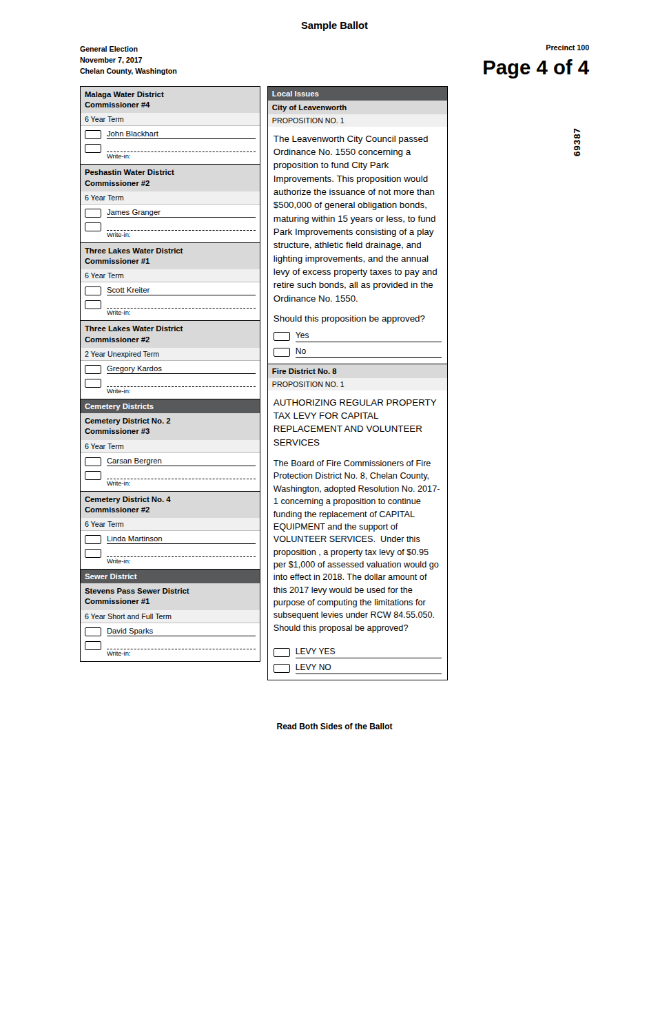Sample Ballot
General Election
November 7, 2017
Chelan County, Washington
Precinct 100
Page 4 of 4
Malaga Water District
Commissioner #4
6 Year Term
John Blackhart
Write-in:
Peshastin Water District
Commissioner #2
6 Year Term
James Granger
Write-in:
Three Lakes Water District
Commissioner #1
6 Year Term
Scott Kreiter
Write-in:
Three Lakes Water District
Commissioner #2
2 Year Unexpired Term
Gregory Kardos
Write-in:
Cemetery Districts
Cemetery District No. 2
Commissioner #3
6 Year Term
Carsan Bergren
Write-in:
Cemetery District No. 4
Commissioner #2
6 Year Term
Linda Martinson
Write-in:
Sewer District
Stevens Pass Sewer District
Commissioner #1
6 Year Short and Full Term
David Sparks
Write-in:
Local Issues
City of Leavenworth
PROPOSITION NO. 1
The Leavenworth City Council passed Ordinance No. 1550 concerning a proposition to fund City Park Improvements. This proposition would authorize the issuance of not more than $500,000 of general obligation bonds, maturing within 15 years or less, to fund Park Improvements consisting of a play structure, athletic field drainage, and lighting improvements, and the annual levy of excess property taxes to pay and retire such bonds, all as provided in the Ordinance No. 1550.
Should this proposition be approved?
Yes
No
Fire District No. 8
PROPOSITION NO. 1
AUTHORIZING REGULAR PROPERTY TAX LEVY FOR CAPITAL REPLACEMENT AND VOLUNTEER SERVICES
The Board of Fire Commissioners of Fire Protection District No. 8, Chelan County, Washington, adopted Resolution No. 2017-1 concerning a proposition to continue funding the replacement of CAPITAL EQUIPMENT and the support of VOLUNTEER SERVICES. Under this proposition , a property tax levy of $0.95 per $1,000 of assessed valuation would go into effect in 2018. The dollar amount of this 2017 levy would be used for the purpose of computing the limitations for subsequent levies under RCW 84.55.050. Should this proposal be approved?
LEVY YES
LEVY NO
69387
Read Both Sides of the Ballot